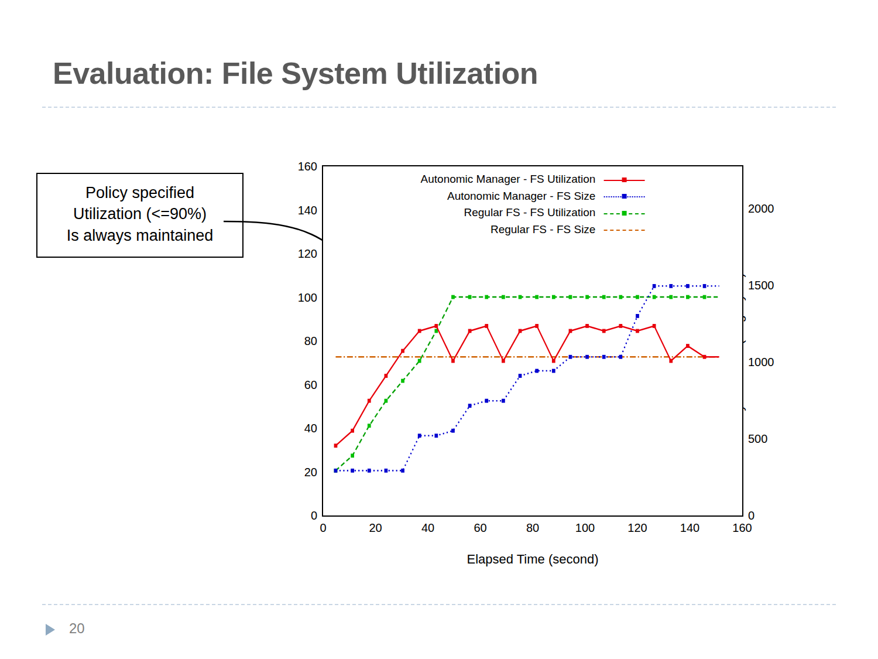Evaluation: File System Utilization
Policy specified
Utilization (<=90%)
Is always maintained
File System Utilization (%)
File System Size (Megabytes)
Elapsed Time (second)
| Autonomic Manager - FS Utilization | |
| Autonomic Manager - FS Size | |
| Regular FS - FS Utilization | |
| Regular FS - FS Size | |
0
20
40
60
80
100
120
140
160
0
500
1000
1500
2000
0
20
40
60
80
100
120
140
160
20